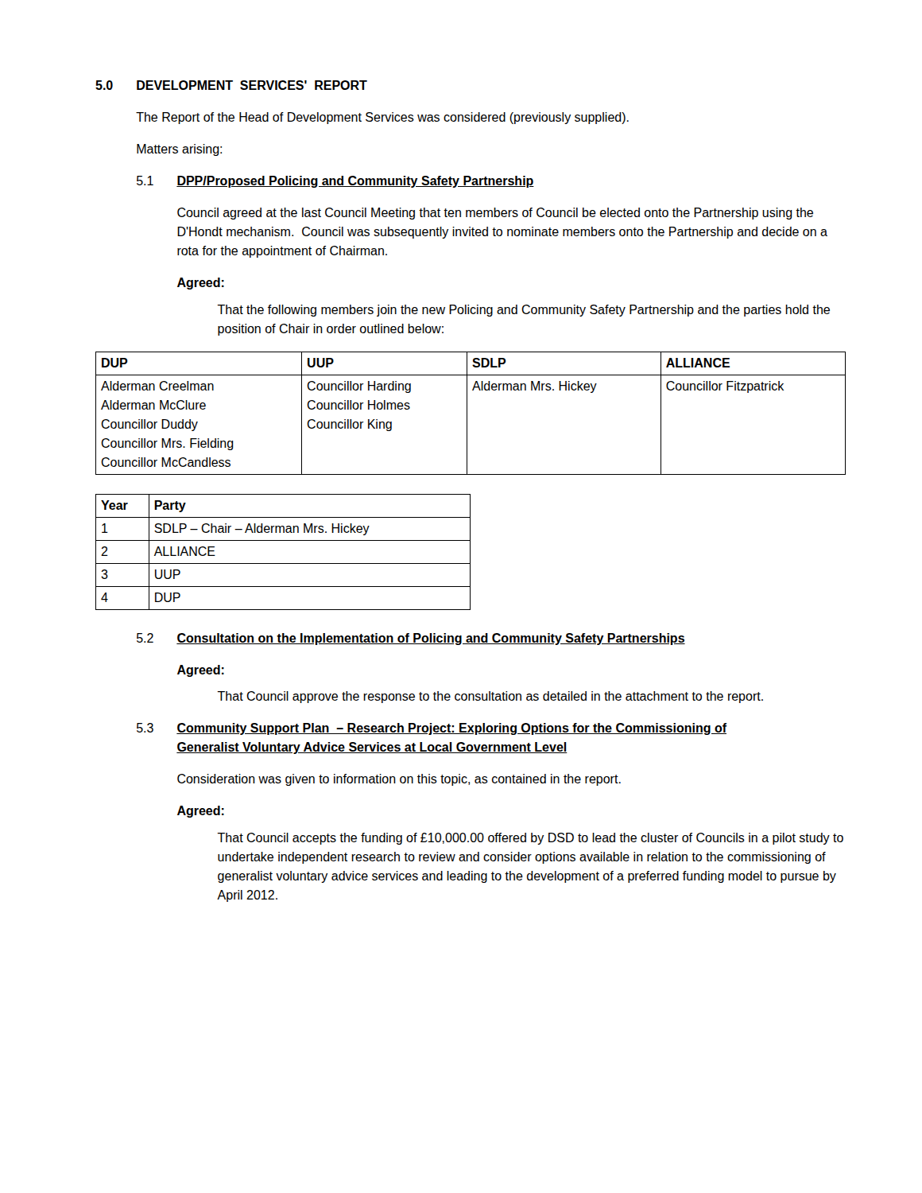5.0 DEVELOPMENT SERVICES' REPORT
The Report of the Head of Development Services was considered (previously supplied).
Matters arising:
5.1 DPP/Proposed Policing and Community Safety Partnership
Council agreed at the last Council Meeting that ten members of Council be elected onto the Partnership using the D'Hondt mechanism. Council was subsequently invited to nominate members onto the Partnership and decide on a rota for the appointment of Chairman.
Agreed:
That the following members join the new Policing and Community Safety Partnership and the parties hold the position of Chair in order outlined below:
| DUP | UUP | SDLP | ALLIANCE |
| --- | --- | --- | --- |
| Alderman Creelman Alderman McClure Councillor Duddy Councillor Mrs. Fielding Councillor McCandless | Councillor Harding Councillor Holmes Councillor King | Alderman Mrs. Hickey | Councillor Fitzpatrick |
| Year | Party |
| --- | --- |
| 1 | SDLP – Chair – Alderman Mrs. Hickey |
| 2 | ALLIANCE |
| 3 | UUP |
| 4 | DUP |
5.2 Consultation on the Implementation of Policing and Community Safety Partnerships
Agreed:
That Council approve the response to the consultation as detailed in the attachment to the report.
5.3 Community Support Plan – Research Project: Exploring Options for the Commissioning of Generalist Voluntary Advice Services at Local Government Level
Consideration was given to information on this topic, as contained in the report.
Agreed:
That Council accepts the funding of £10,000.00 offered by DSD to lead the cluster of Councils in a pilot study to undertake independent research to review and consider options available in relation to the commissioning of generalist voluntary advice services and leading to the development of a preferred funding model to pursue by April 2012.